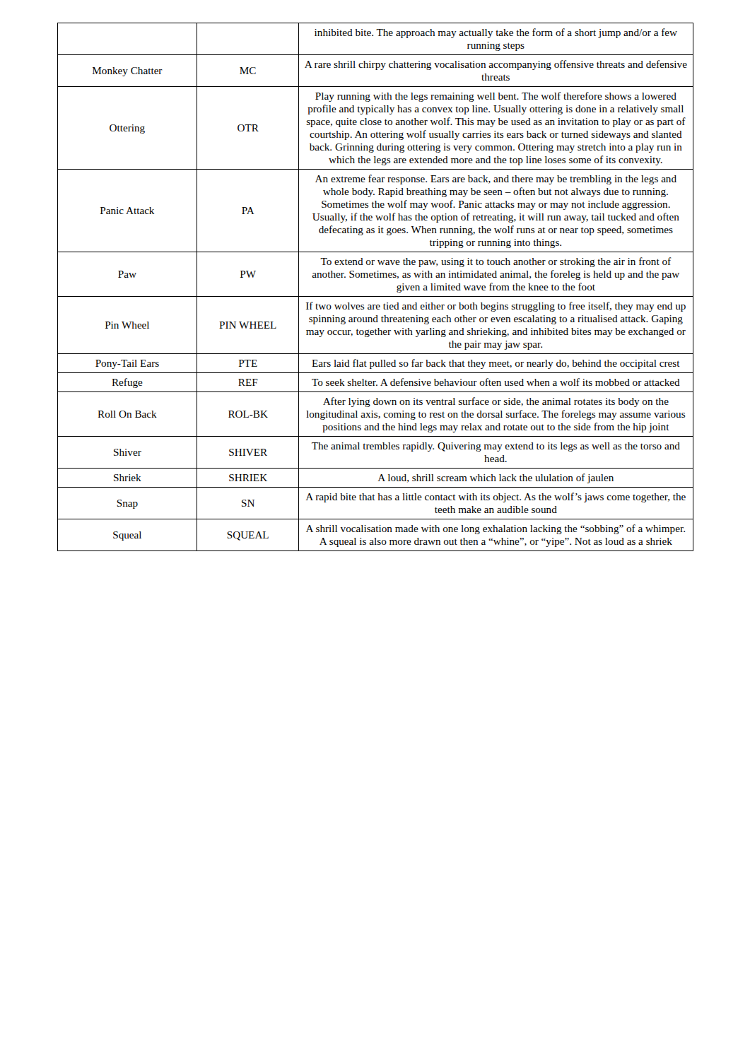| | | inhibited bite. The approach may actually take the form of a short jump and/or a few running steps |
| Monkey Chatter | MC | A rare shrill chirpy chattering vocalisation accompanying offensive threats and defensive threats |
| Ottering | OTR | Play running with the legs remaining well bent. The wolf therefore shows a lowered profile and typically has a convex top line. Usually ottering is done in a relatively small space, quite close to another wolf. This may be used as an invitation to play or as part of courtship. An ottering wolf usually carries its ears back or turned sideways and slanted back. Grinning during ottering is very common. Ottering may stretch into a play run in which the legs are extended more and the top line loses some of its convexity. |
| Panic Attack | PA | An extreme fear response. Ears are back, and there may be trembling in the legs and whole body. Rapid breathing may be seen – often but not always due to running. Sometimes the wolf may woof. Panic attacks may or may not include aggression. Usually, if the wolf has the option of retreating, it will run away, tail tucked and often defecating as it goes. When running, the wolf runs at or near top speed, sometimes tripping or running into things. |
| Paw | PW | To extend or wave the paw, using it to touch another or stroking the air in front of another. Sometimes, as with an intimidated animal, the foreleg is held up and the paw given a limited wave from the knee to the foot |
| Pin Wheel | PIN WHEEL | If two wolves are tied and either or both begins struggling to free itself, they may end up spinning around threatening each other or even escalating to a ritualised attack. Gaping may occur, together with yarling and shrieking, and inhibited bites may be exchanged or the pair may jaw spar. |
| Pony-Tail Ears | PTE | Ears laid flat pulled so far back that they meet, or nearly do, behind the occipital crest |
| Refuge | REF | To seek shelter. A defensive behaviour often used when a wolf its mobbed or attacked |
| Roll On Back | ROL-BK | After lying down on its ventral surface or side, the animal rotates its body on the longitudinal axis, coming to rest on the dorsal surface. The forelegs may assume various positions and the hind legs may relax and rotate out to the side from the hip joint |
| Shiver | SHIVER | The animal trembles rapidly. Quivering may extend to its legs as well as the torso and head. |
| Shriek | SHRIEK | A loud, shrill scream which lack the ululation of jaulen |
| Snap | SN | A rapid bite that has a little contact with its object. As the wolf’s jaws come together, the teeth make an audible sound |
| Squeal | SQUEAL | A shrill vocalisation made with one long exhalation lacking the “sobbing” of a whimper. A squeal is also more drawn out then a “whine”, or “yipe”. Not as loud as a shriek |